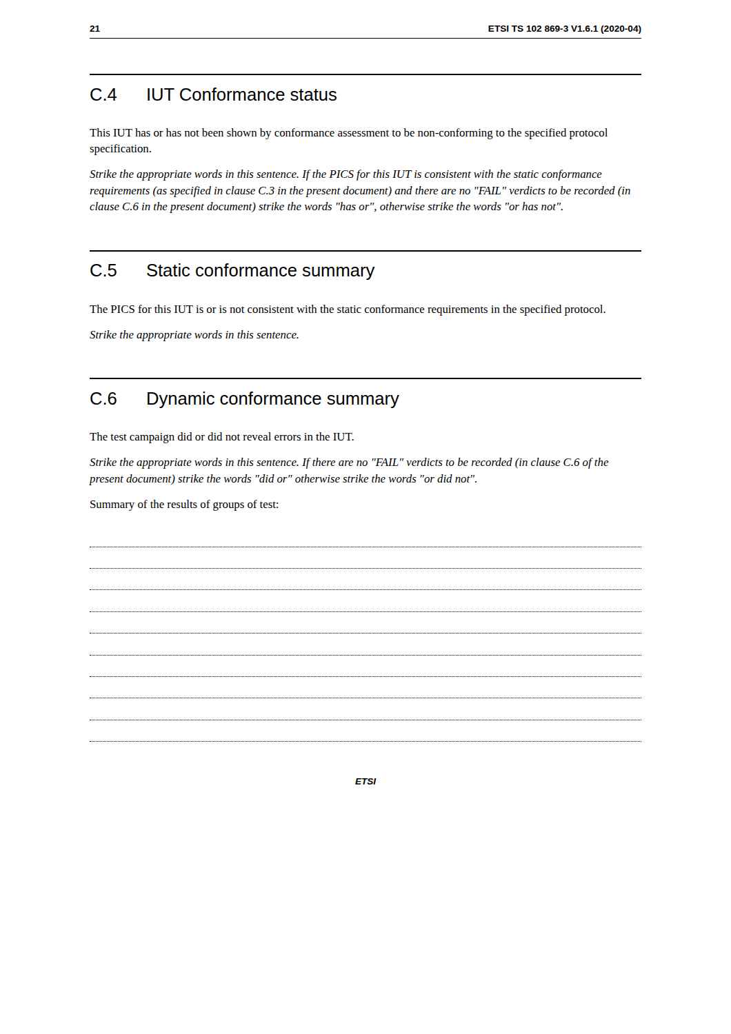21 ETSI TS 102 869-3 V1.6.1 (2020-04)
C.4 IUT Conformance status
This IUT has or has not been shown by conformance assessment to be non-conforming to the specified protocol specification.
Strike the appropriate words in this sentence. If the PICS for this IUT is consistent with the static conformance requirements (as specified in clause C.3 in the present document) and there are no "FAIL" verdicts to be recorded (in clause C.6 in the present document) strike the words "has or", otherwise strike the words "or has not".
C.5 Static conformance summary
The PICS for this IUT is or is not consistent with the static conformance requirements in the specified protocol.
Strike the appropriate words in this sentence.
C.6 Dynamic conformance summary
The test campaign did or did not reveal errors in the IUT.
Strike the appropriate words in this sentence. If there are no "FAIL" verdicts to be recorded (in clause C.6 of the present document) strike the words "did or" otherwise strike the words "or did not".
Summary of the results of groups of test:
ETSI